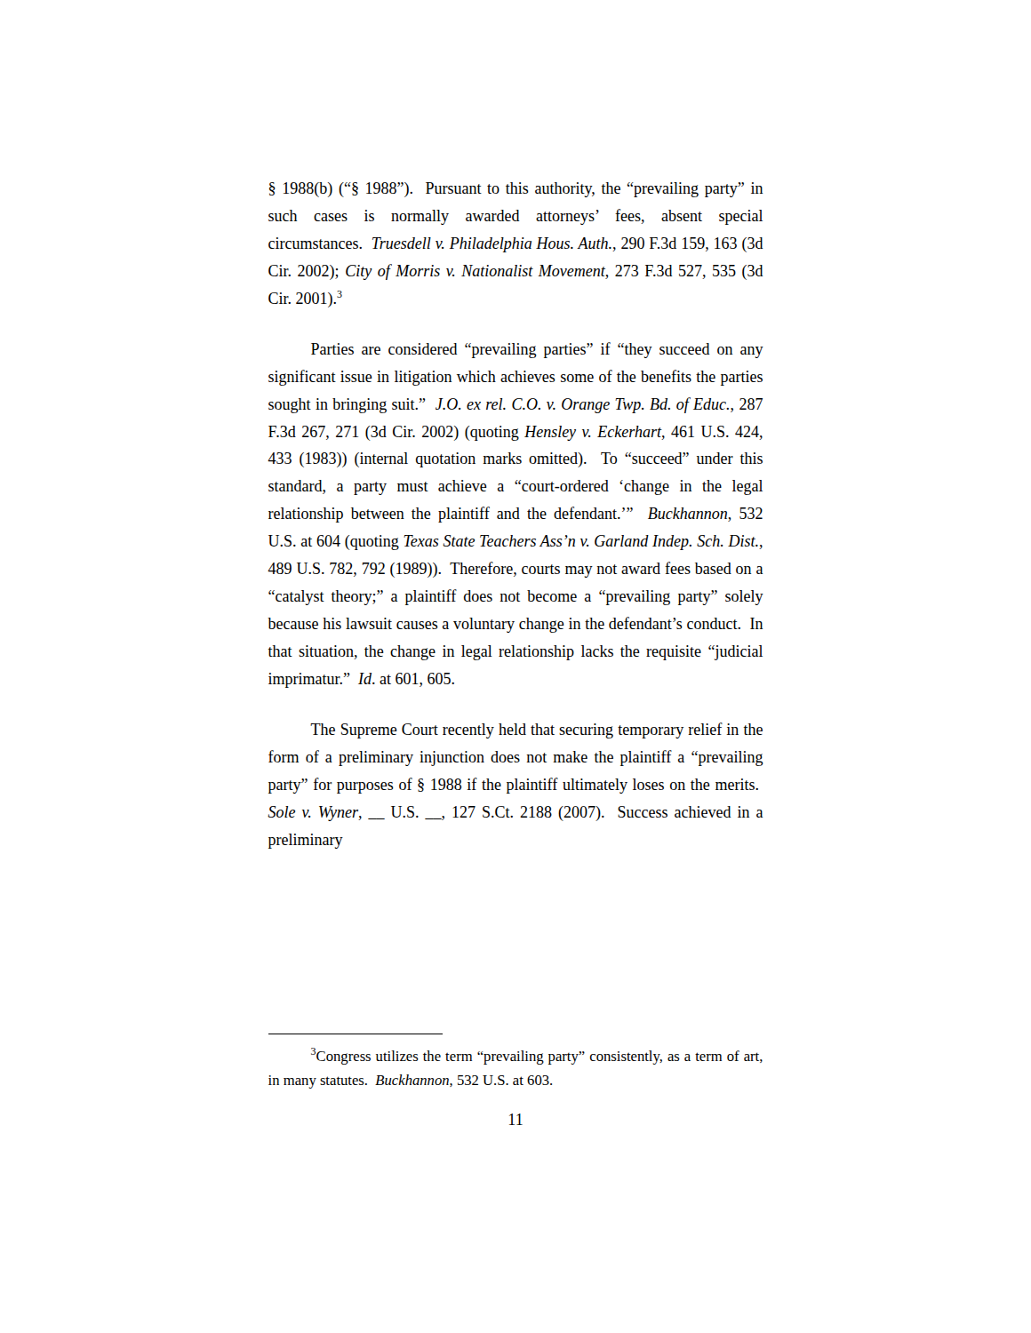§ 1988(b) (“§ 1988”). Pursuant to this authority, the “prevailing party” in such cases is normally awarded attorneys’ fees, absent special circumstances. Truesdell v. Philadelphia Hous. Auth., 290 F.3d 159, 163 (3d Cir. 2002); City of Morris v. Nationalist Movement, 273 F.3d 527, 535 (3d Cir. 2001).3
Parties are considered “prevailing parties” if “they succeed on any significant issue in litigation which achieves some of the benefits the parties sought in bringing suit.” J.O. ex rel. C.O. v. Orange Twp. Bd. of Educ., 287 F.3d 267, 271 (3d Cir. 2002) (quoting Hensley v. Eckerhart, 461 U.S. 424, 433 (1983)) (internal quotation marks omitted). To “succeed” under this standard, a party must achieve a “court-ordered ‘change in the legal relationship between the plaintiff and the defendant.’” Buckhannon, 532 U.S. at 604 (quoting Texas State Teachers Ass’n v. Garland Indep. Sch. Dist., 489 U.S. 782, 792 (1989)). Therefore, courts may not award fees based on a “catalyst theory;” a plaintiff does not become a “prevailing party” solely because his lawsuit causes a voluntary change in the defendant’s conduct. In that situation, the change in legal relationship lacks the requisite “judicial imprimatur.” Id. at 601, 605.
The Supreme Court recently held that securing temporary relief in the form of a preliminary injunction does not make the plaintiff a “prevailing party” for purposes of § 1988 if the plaintiff ultimately loses on the merits. Sole v. Wyner, __ U.S. __, 127 S.Ct. 2188 (2007). Success achieved in a preliminary
3Congress utilizes the term “prevailing party” consistently, as a term of art, in many statutes. Buckhannon, 532 U.S. at 603.
11